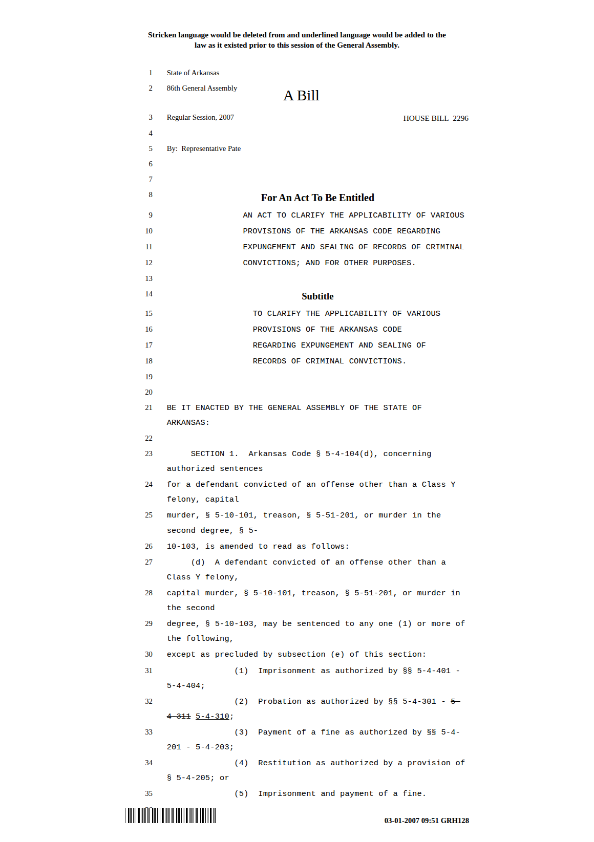Stricken language would be deleted from and underlined language would be added to the law as it existed prior to this session of the General Assembly.
| 1 | State of Arkansas |
| 2 | 86th General Assembly A Bill |
| 3 | Regular Session, 2007 HOUSE BILL 2296 |
| 4 | |
| 5 | By: Representative Pate |
| 6 | |
| 7 | |
| 8 | For An Act To Be Entitled |
| 9 | AN ACT TO CLARIFY THE APPLICABILITY OF VARIOUS |
| 10 | PROVISIONS OF THE ARKANSAS CODE REGARDING |
| 11 | EXPUNGEMENT AND SEALING OF RECORDS OF CRIMINAL |
| 12 | CONVICTIONS; AND FOR OTHER PURPOSES. |
| 13 | |
| 14 | Subtitle |
| 15 | TO CLARIFY THE APPLICABILITY OF VARIOUS |
| 16 | PROVISIONS OF THE ARKANSAS CODE |
| 17 | REGARDING EXPUNGEMENT AND SEALING OF |
| 18 | RECORDS OF CRIMINAL CONVICTIONS. |
| 19 | |
| 20 | |
| 21 | BE IT ENACTED BY THE GENERAL ASSEMBLY OF THE STATE OF ARKANSAS: |
| 22 | |
| 23 | SECTION 1. Arkansas Code § 5-4-104(d), concerning authorized sentences |
| 24 | for a defendant convicted of an offense other than a Class Y felony, capital |
| 25 | murder, § 5-10-101, treason, § 5-51-201, or murder in the second degree, § 5- |
| 26 | 10-103, is amended to read as follows: |
| 27 | (d) A defendant convicted of an offense other than a Class Y felony, |
| 28 | capital murder, § 5-10-101, treason, § 5-51-201, or murder in the second |
| 29 | degree, § 5-10-103, may be sentenced to any one (1) or more of the following, |
| 30 | except as precluded by subsection (e) of this section: |
| 31 | (1) Imprisonment as authorized by §§ 5-4-401 - 5-4-404; |
| 32 | (2) Probation as authorized by §§ 5-4-301 - 5-4-311 5-4-310 ; |
| 33 | (3) Payment of a fine as authorized by §§ 5-4-201 - 5-4-203; |
| 34 | (4) Restitution as authorized by a provision of § 5-4-205; or |
| 35 | (5) Imprisonment and payment of a fine. |
| 36 | |
03-01-2007 09:51 GRH128